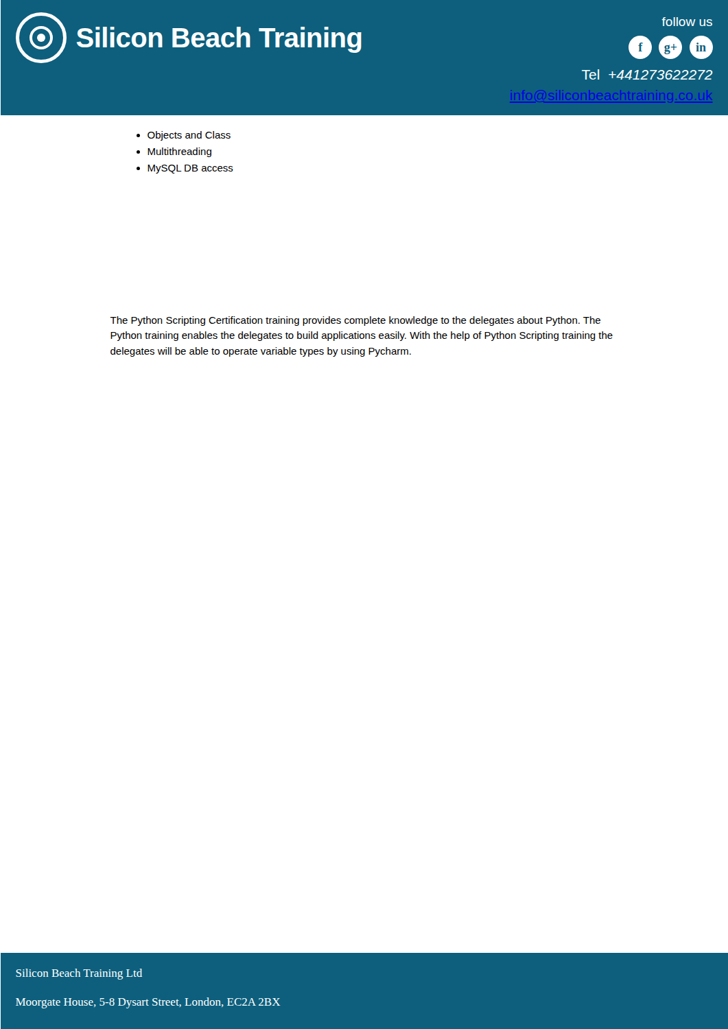Silicon Beach Training
follow us
f g+ in
Tel +441273622272
info@siliconbeachtraining.co.uk
Objects and Class
Multithreading
MySQL DB access
The Python Scripting Certification training provides complete knowledge to the delegates about Python. The Python training enables the delegates to build applications easily. With the help of Python Scripting training the delegates will be able to operate variable types by using Pycharm.
Silicon Beach Training Ltd
Moorgate House, 5-8 Dysart Street, London, EC2A 2BX